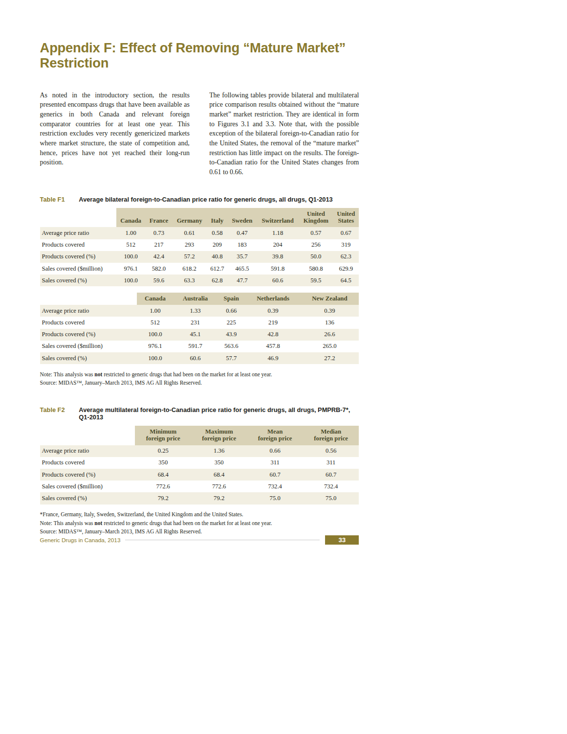Appendix F: Effect of Removing “Mature Market” Restriction
As noted in the introductory section, the results presented encompass drugs that have been available as generics in both Canada and relevant foreign comparator countries for at least one year. This restriction excludes very recently genericized markets where market structure, the state of competition and, hence, prices have not yet reached their long-run position.
The following tables provide bilateral and multilateral price comparison results obtained without the “mature market” market restriction. They are identical in form to Figures 3.1 and 3.3. Note that, with the possible exception of the bilateral foreign-to-Canadian ratio for the United States, the removal of the “mature market” restriction has little impact on the results. The foreign-to-Canadian ratio for the United States changes from 0.61 to 0.66.
Table F1 Average bilateral foreign-to-Canadian price ratio for generic drugs, all drugs, Q1-2013
| | Canada | France | Germany | Italy | Sweden | Switzerland | United Kingdom | United States |
| --- | --- | --- | --- | --- | --- | --- | --- | --- |
| Average price ratio | 1.00 | 0.73 | 0.61 | 0.58 | 0.47 | 1.18 | 0.57 | 0.67 |
| Products covered | 512 | 217 | 293 | 209 | 183 | 204 | 256 | 319 |
| Products covered (%) | 100.0 | 42.4 | 57.2 | 40.8 | 35.7 | 39.8 | 50.0 | 62.3 |
| Sales covered ($million) | 976.1 | 582.0 | 618.2 | 612.7 | 465.5 | 591.8 | 580.8 | 629.9 |
| Sales covered (%) | 100.0 | 59.6 | 63.3 | 62.8 | 47.7 | 60.6 | 59.5 | 64.5 |
| | Canada | Australia | Spain | Netherlands | New Zealand |
| --- | --- | --- | --- | --- | --- |
| Average price ratio | 1.00 | 1.33 | 0.66 | 0.39 | 0.39 |
| Products covered | 512 | 231 | 225 | 219 | 136 |
| Products covered (%) | 100.0 | 45.1 | 43.9 | 42.8 | 26.6 |
| Sales covered ($million) | 976.1 | 591.7 | 563.6 | 457.8 | 265.0 |
| Sales covered (%) | 100.0 | 60.6 | 57.7 | 46.9 | 27.2 |
Note: This analysis was not restricted to generic drugs that had been on the market for at least one year.
Source: MIDAS™, January–March 2013, IMS AG All Rights Reserved.
Table F2 Average multilateral foreign-to-Canadian price ratio for generic drugs, all drugs, PMPRB-7*, Q1-2013
| | Minimum foreign price | Maximum foreign price | Mean foreign price | Median foreign price |
| --- | --- | --- | --- | --- |
| Average price ratio | 0.25 | 1.36 | 0.66 | 0.56 |
| Products covered | 350 | 350 | 311 | 311 |
| Products covered (%) | 68.4 | 68.4 | 60.7 | 60.7 |
| Sales covered ($million) | 772.6 | 772.6 | 732.4 | 732.4 |
| Sales covered (%) | 79.2 | 79.2 | 75.0 | 75.0 |
*France, Germany, Italy, Sweden, Switzerland, the United Kingdom and the United States.
Note: This analysis was not restricted to generic drugs that had been on the market for at least one year.
Source: MIDAS™, January–March 2013, IMS AG All Rights Reserved.
Generic Drugs in Canada, 2013
33